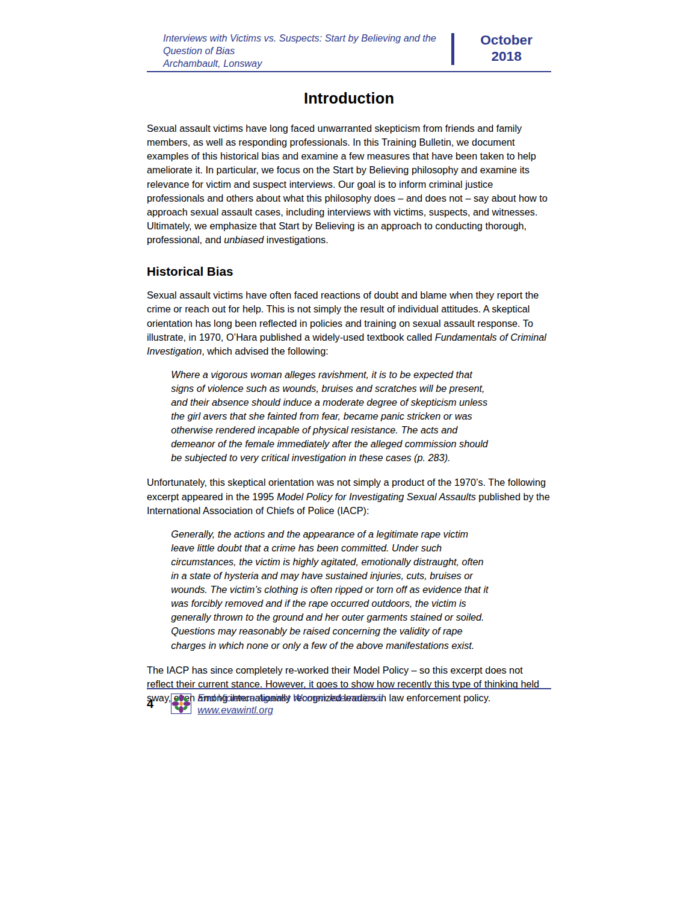Interviews with Victims vs. Suspects: Start by Believing and the
Question of Bias
Archambault, Lonsway
October
2018
Introduction
Sexual assault victims have long faced unwarranted skepticism from friends and family members, as well as responding professionals. In this Training Bulletin, we document examples of this historical bias and examine a few measures that have been taken to help ameliorate it. In particular, we focus on the Start by Believing philosophy and examine its relevance for victim and suspect interviews. Our goal is to inform criminal justice professionals and others about what this philosophy does – and does not – say about how to approach sexual assault cases, including interviews with victims, suspects, and witnesses. Ultimately, we emphasize that Start by Believing is an approach to conducting thorough, professional, and unbiased investigations.
Historical Bias
Sexual assault victims have often faced reactions of doubt and blame when they report the crime or reach out for help. This is not simply the result of individual attitudes. A skeptical orientation has long been reflected in policies and training on sexual assault response. To illustrate, in 1970, O’Hara published a widely-used textbook called Fundamentals of Criminal Investigation, which advised the following:
Where a vigorous woman alleges ravishment, it is to be expected that signs of violence such as wounds, bruises and scratches will be present, and their absence should induce a moderate degree of skepticism unless the girl avers that she fainted from fear, became panic stricken or was otherwise rendered incapable of physical resistance. The acts and demeanor of the female immediately after the alleged commission should be subjected to very critical investigation in these cases (p. 283).
Unfortunately, this skeptical orientation was not simply a product of the 1970’s. The following excerpt appeared in the 1995 Model Policy for Investigating Sexual Assaults published by the International Association of Chiefs of Police (IACP):
Generally, the actions and the appearance of a legitimate rape victim leave little doubt that a crime has been committed. Under such circumstances, the victim is highly agitated, emotionally distraught, often in a state of hysteria and may have sustained injuries, cuts, bruises or wounds. The victim’s clothing is often ripped or torn off as evidence that it was forcibly removed and if the rape occurred outdoors, the victim is generally thrown to the ground and her outer garments stained or soiled. Questions may reasonably be raised concerning the validity of rape charges in which none or only a few of the above manifestations exist.
The IACP has since completely re-worked their Model Policy – so this excerpt does not reflect their current stance. However, it goes to show how recently this type of thinking held sway, even among internationally recognized leaders in law enforcement policy.
4
End Violence Against Women International
www.evawintl.org